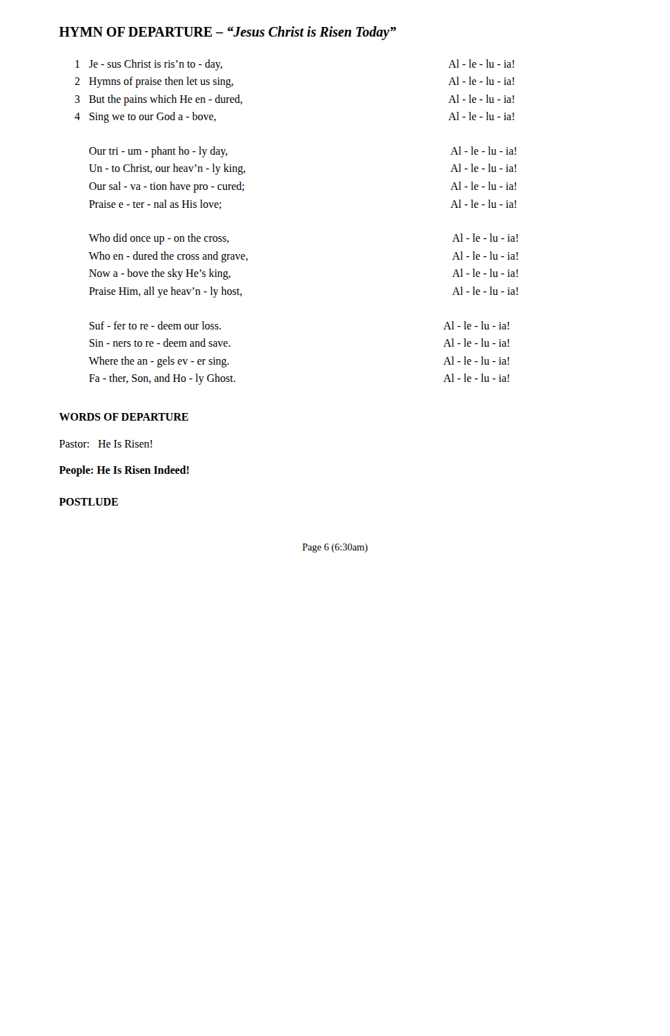HYMN OF DEPARTURE – “Jesus Christ is Risen Today”
| 1 | Je - sus Christ is ris’n to - day, | Al - le - lu - ia! |
| 2 | Hymns of praise then let us sing, | Al - le - lu - ia! |
| 3 | But the pains which He en - dured, | Al - le - lu - ia! |
| 4 | Sing we to our God a - bove, | Al - le - lu - ia! |
| | Our tri - um - phant ho - ly day, | Al - le - lu - ia! |
| | Un - to Christ, our heav’n - ly king, | Al - le - lu - ia! |
| | Our sal - va - tion have pro - cured; | Al - le - lu - ia! |
| | Praise e - ter - nal as His love; | Al - le - lu - ia! |
| | Who did once up - on the cross, | Al - le - lu - ia! |
| | Who en - dured the cross and grave, | Al - le - lu - ia! |
| | Now a - bove the sky He’s king, | Al - le - lu - ia! |
| | Praise Him, all ye heav’n - ly host, | Al - le - lu - ia! |
| | Suf - fer to re - deem our loss. | Al - le - lu - ia! |
| | Sin - ners to re - deem and save. | Al - le - lu - ia! |
| | Where the an - gels ev - er sing. | Al - le - lu - ia! |
| | Fa - ther, Son, and Ho - ly Ghost. | Al - le - lu - ia! |
WORDS OF DEPARTURE
Pastor: He Is Risen!
People: He Is Risen Indeed!
POSTLUDE
Page 6 (6:30am)